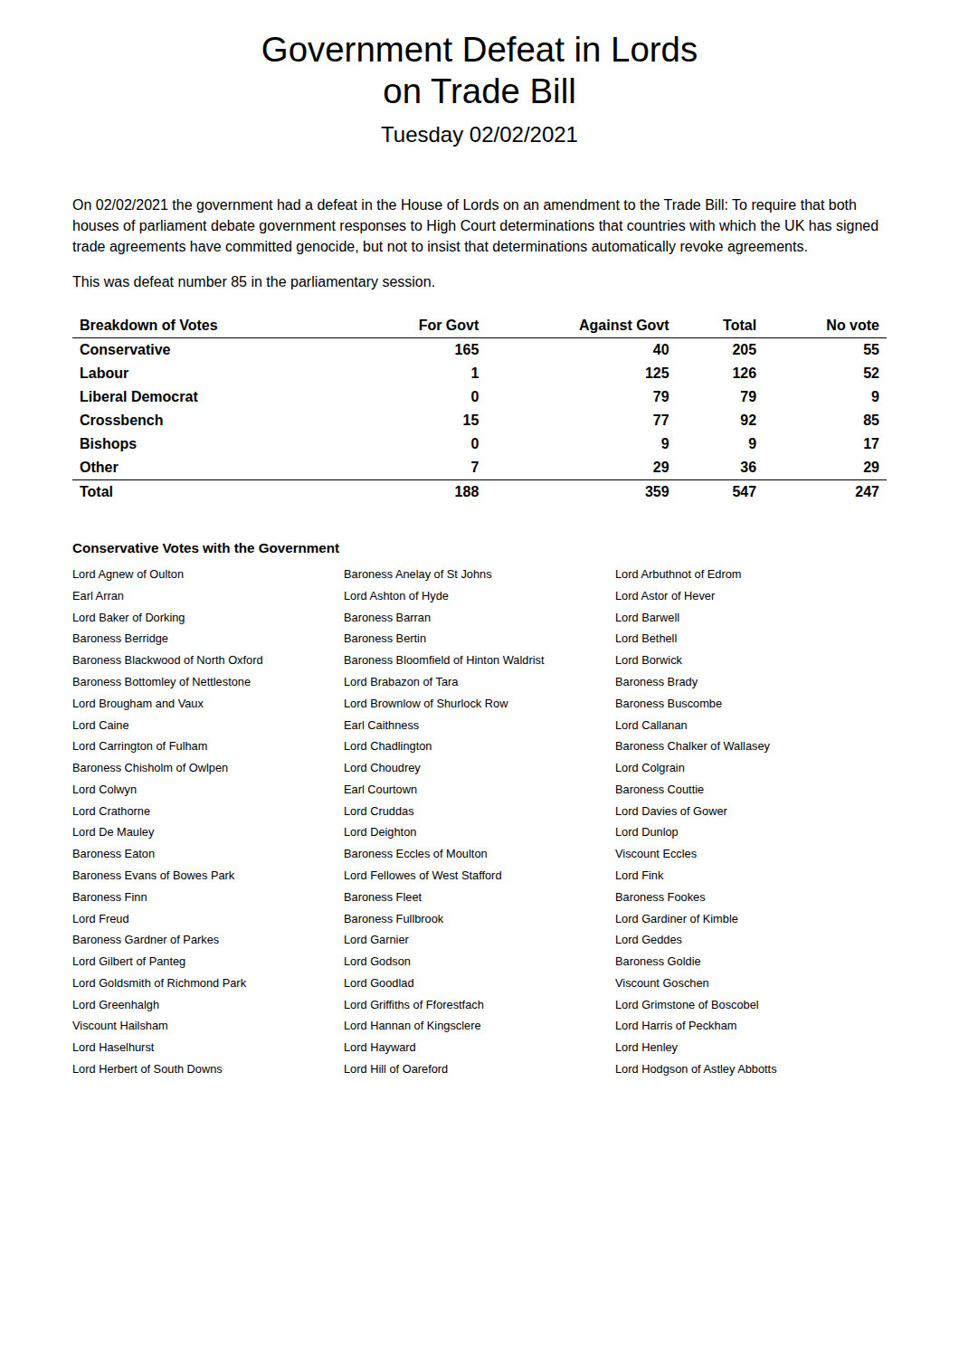Government Defeat in Lords
on Trade Bill
Tuesday 02/02/2021
On 02/02/2021 the government had a defeat in the House of Lords on an amendment to the Trade Bill: To require that both houses of parliament debate government responses to High Court determinations that countries with which the UK has signed trade agreements have committed genocide, but not to insist that determinations automatically revoke agreements.
This was defeat number 85 in the parliamentary session.
| Breakdown of Votes | For Govt | Against Govt | Total | No vote |
| --- | --- | --- | --- | --- |
| Conservative | 165 | 40 | 205 | 55 |
| Labour | 1 | 125 | 126 | 52 |
| Liberal Democrat | 0 | 79 | 79 | 9 |
| Crossbench | 15 | 77 | 92 | 85 |
| Bishops | 0 | 9 | 9 | 17 |
| Other | 7 | 29 | 36 | 29 |
| Total | 188 | 359 | 547 | 247 |
Conservative Votes with the Government
| Lord Agnew of Oulton | Baroness Anelay of St Johns | Lord Arbuthnot of Edrom |
| Earl Arran | Lord Ashton of Hyde | Lord Astor of Hever |
| Lord Baker of Dorking | Baroness Barran | Lord Barwell |
| Baroness Berridge | Baroness Bertin | Lord Bethell |
| Baroness Blackwood of North Oxford | Baroness Bloomfield of Hinton Waldrist | Lord Borwick |
| Baroness Bottomley of Nettlestone | Lord Brabazon of Tara | Baroness Brady |
| Lord Brougham and Vaux | Lord Brownlow of Shurlock Row | Baroness Buscombe |
| Lord Caine | Earl Caithness | Lord Callanan |
| Lord Carrington of Fulham | Lord Chadlington | Baroness Chalker of Wallasey |
| Baroness Chisholm of Owlpen | Lord Choudrey | Lord Colgrain |
| Lord Colwyn | Earl Courtown | Baroness Couttie |
| Lord Crathorne | Lord Cruddas | Lord Davies of Gower |
| Lord De Mauley | Lord Deighton | Lord Dunlop |
| Baroness Eaton | Baroness Eccles of Moulton | Viscount Eccles |
| Baroness Evans of Bowes Park | Lord Fellowes of West Stafford | Lord Fink |
| Baroness Finn | Baroness Fleet | Baroness Fookes |
| Lord Freud | Baroness Fullbrook | Lord Gardiner of Kimble |
| Baroness Gardner of Parkes | Lord Garnier | Lord Geddes |
| Lord Gilbert of Panteg | Lord Godson | Baroness Goldie |
| Lord Goldsmith of Richmond Park | Lord Goodlad | Viscount Goschen |
| Lord Greenhalgh | Lord Griffiths of Fforestfach | Lord Grimstone of Boscobel |
| Viscount Hailsham | Lord Hannan of Kingsclere | Lord Harris of Peckham |
| Lord Haselhurst | Lord Hayward | Lord Henley |
| Lord Herbert of South Downs | Lord Hill of Oareford | Lord Hodgson of Astley Abbotts |